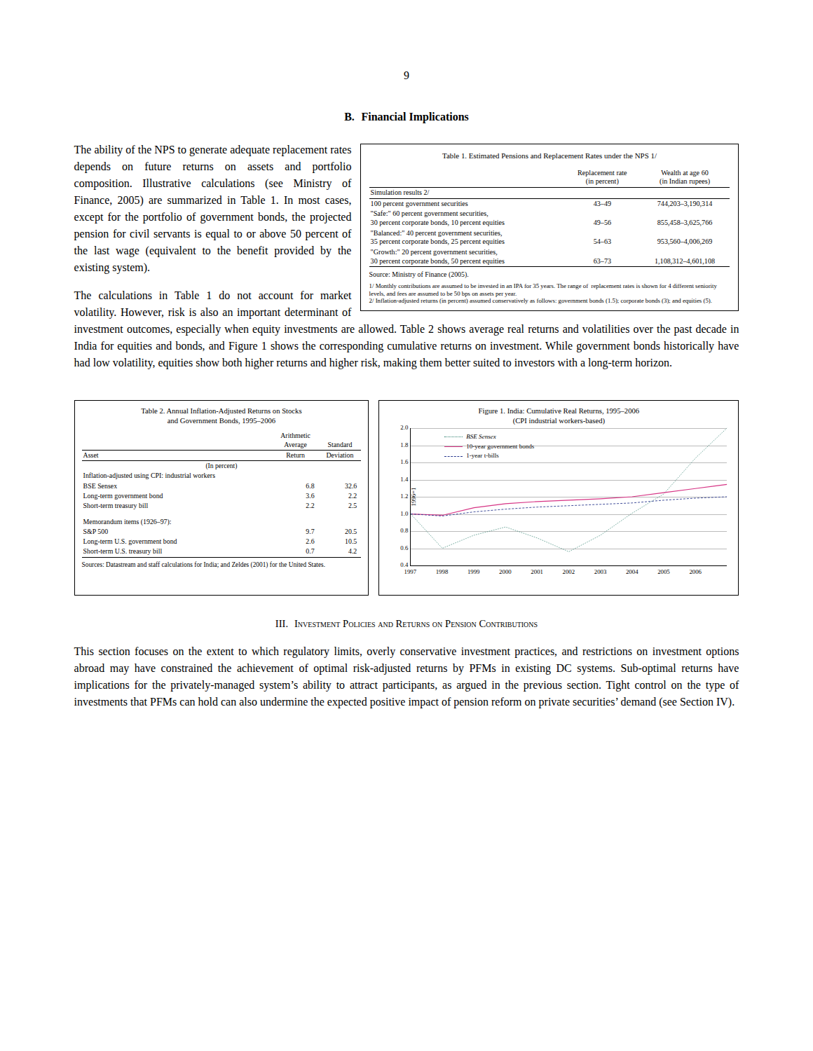9
B. Financial Implications
Table 1. Estimated Pensions and Replacement Rates under the NPS 1/
| | Replacement rate (in percent) | Wealth at age 60 (in Indian rupees) |
| --- | --- | --- |
| Simulation results 2/ | | |
| 100 percent government securities | 43–49 | 744,203–3,190,314 |
| "Safe:" 60 percent government securities, 30 percent corporate bonds, 10 percent equities | 49–56 | 855,458–3,625,766 |
| "Balanced:" 40 percent government securities, 35 percent corporate bonds, 25 percent equities | 54–63 | 953,560–4,006,269 |
| "Growth:" 20 percent government securities, 30 percent corporate bonds, 50 percent equities | 63–73 | 1,108,312–4,601,108 |
Source: Ministry of Finance (2005).
1/ Monthly contributions are assumed to be invested in an IPA for 35 years. The range of replacement rates is shown for 4 different seniority levels, and fees are assumed to be 50 bps on assets per year.
2/ Inflation-adjusted returns (in percent) assumed conservatively as follows: government bonds (1.5); corporate bonds (3); and equities (5).
The ability of the NPS to generate adequate replacement rates depends on future returns on assets and portfolio composition. Illustrative calculations (see Ministry of Finance, 2005) are summarized in Table 1. In most cases, except for the portfolio of government bonds, the projected pension for civil servants is equal to or above 50 percent of the last wage (equivalent to the benefit provided by the existing system).
The calculations in Table 1 do not account for market volatility. However, risk is also an important determinant of investment outcomes, especially when equity investments are allowed. Table 2 shows average real returns and volatilities over the past decade in India for equities and bonds, and Figure 1 shows the corresponding cumulative returns on investment. While government bonds historically have had low volatility, equities show both higher returns and higher risk, making them better suited to investors with a long-term horizon.
Table 2. Annual Inflation-Adjusted Returns on Stocks
and Government Bonds, 1995–2006
| | Arithmetic Average | Standard |
| --- | --- | --- |
| Asset | Return | Deviation |
| (In percent) |
| Inflation-adjusted using CPI: industrial workers | | |
| BSE Sensex | 6.8 | 32.6 |
| Long-term government bond | 3.6 | 2.2 |
| Short-term treasury bill | 2.2 | 2.5 |
| Memorandum items (1926–97): | | |
| S&P 500 | 9.7 | 20.5 |
| Long-term U.S. government bond | 2.6 | 10.5 |
| Short-term U.S. treasury bill | 0.7 | 4.2 |
Sources: Datastream and staff calculations for India; and Zeldes (2001) for the United States.
Figure 1. India: Cumulative Real Returns, 1995–2006
(CPI industrial workers-based)
1996=1
2.0
1.8
1.6
1.4
1.2
1.0
0.8
0.6
0.4
BSE Sensex
10-year government bonds
1-year t-bills
1997 1998 1999 2000 2001 2002 2003 2004 2005 2006
III. Investment Policies and Returns on Pension Contributions
This section focuses on the extent to which regulatory limits, overly conservative investment practices, and restrictions on investment options abroad may have constrained the achievement of optimal risk-adjusted returns by PFMs in existing DC systems. Sub-optimal returns have implications for the privately-managed system’s ability to attract participants, as argued in the previous section. Tight control on the type of investments that PFMs can hold can also undermine the expected positive impact of pension reform on private securities’ demand (see Section IV).